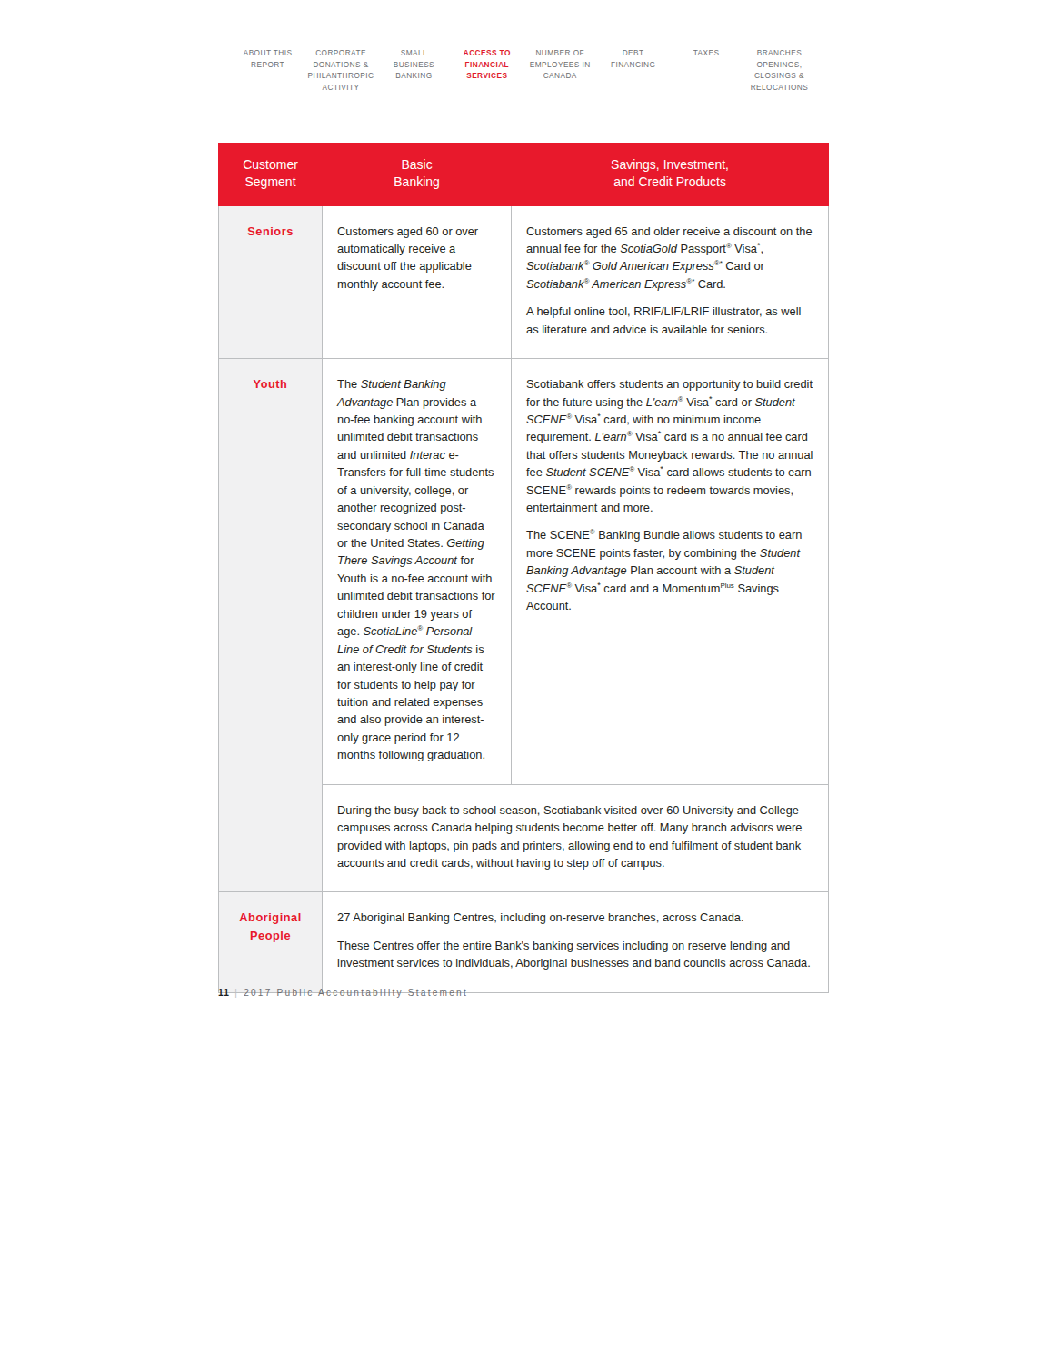About this
Report
Corporate
Donations &
Philanthropic
Activity
Small
Business
Banking
Access to
Financial
Services
Number of
Employees in
Canada
Debt
Financing
Taxes
Branches
Openings,
Closings &
Relocations
| Customer Segment | Basic Banking | Savings, Investment, and Credit Products |
| --- | --- | --- |
| Seniors | Customers aged 60 or over automatically receive a discount off the applicable monthly account fee. | Customers aged 65 and older receive a discount on the annual fee for the ScotiaGold Passport ® Visa * , Scotiabank ® Gold American Express ®* Card or Scotiabank ® American Express ®* Card. A helpful online tool, RRIF/LIF/LRIF illustrator, as well as literature and advice is available for seniors. |
| Youth | The Student Banking Advantage Plan provides a no-fee banking account with unlimited debit transactions and unlimited Interac e-Transfers for full-time students of a university, college, or another recognized post-secondary school in Canada or the United States. Getting There Savings Account for Youth is a no-fee account with unlimited debit transactions for children under 19 years of age. ScotiaLine ® Personal Line of Credit for Students is an interest-only line of credit for students to help pay for tuition and related expenses and also provide an interest-only grace period for 12 months following graduation. | Scotiabank offers students an opportunity to build credit for the future using the L'earn ® Visa * card or Student SCENE ® Visa * card, with no minimum income requirement. L'earn ® Visa * card is a no annual fee card that offers students Moneyback rewards. The no annual fee Student SCENE ® Visa * card allows students to earn SCENE ® rewards points to redeem towards movies, entertainment and more. The SCENE ® Banking Bundle allows students to earn more SCENE points faster, by combining the Student Banking Advantage Plan account with a Student SCENE ® Visa * card and a Momentum Plus Savings Account. |
| During the busy back to school season, Scotiabank visited over 60 University and College campuses across Canada helping students become better off. Many branch advisors were provided with laptops, pin pads and printers, allowing end to end fulfilment of student bank accounts and credit cards, without having to step off of campus. |
| Aboriginal People | 27 Aboriginal Banking Centres, including on-reserve branches, across Canada. These Centres offer the entire Bank's banking services including on reserve lending and investment services to individuals, Aboriginal businesses and band councils across Canada. |
11|2017 Public Accountability Statement